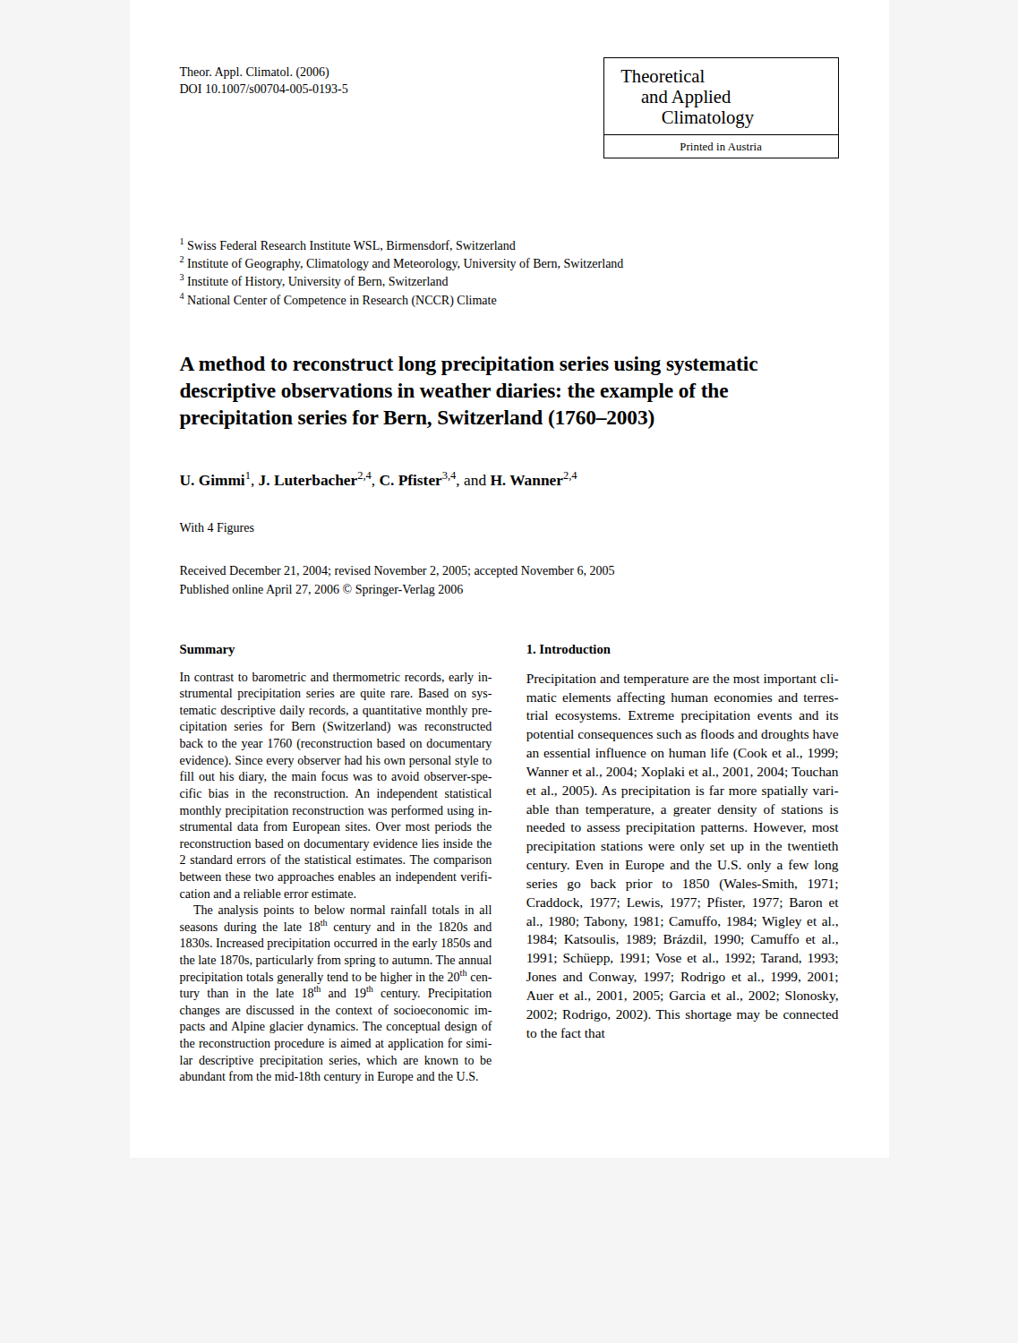Theor. Appl. Climatol. (2006)
DOI 10.1007/s00704-005-0193-5
Theoretical and Applied Climatology
Printed in Austria
1 Swiss Federal Research Institute WSL, Birmensdorf, Switzerland
2 Institute of Geography, Climatology and Meteorology, University of Bern, Switzerland
3 Institute of History, University of Bern, Switzerland
4 National Center of Competence in Research (NCCR) Climate
A method to reconstruct long precipitation series using systematic descriptive observations in weather diaries: the example of the precipitation series for Bern, Switzerland (1760–2003)
U. Gimmi1, J. Luterbacher2,4, C. Pfister3,4, and H. Wanner2,4
With 4 Figures
Received December 21, 2004; revised November 2, 2005; accepted November 6, 2005
Published online April 27, 2006 © Springer-Verlag 2006
Summary
In contrast to barometric and thermometric records, early instrumental precipitation series are quite rare. Based on systematic descriptive daily records, a quantitative monthly precipitation series for Bern (Switzerland) was reconstructed back to the year 1760 (reconstruction based on documentary evidence). Since every observer had his own personal style to fill out his diary, the main focus was to avoid observer-specific bias in the reconstruction. An independent statistical monthly precipitation reconstruction was performed using instrumental data from European sites. Over most periods the reconstruction based on documentary evidence lies inside the 2 standard errors of the statistical estimates. The comparison between these two approaches enables an independent verification and a reliable error estimate.
The analysis points to below normal rainfall totals in all seasons during the late 18th century and in the 1820s and 1830s. Increased precipitation occurred in the early 1850s and the late 1870s, particularly from spring to autumn. The annual precipitation totals generally tend to be higher in the 20th century than in the late 18th and 19th century. Precipitation changes are discussed in the context of socioeconomic impacts and Alpine glacier dynamics. The conceptual design of the reconstruction procedure is aimed at application for similar descriptive precipitation series, which are known to be abundant from the mid-18th century in Europe and the U.S.
1. Introduction
Precipitation and temperature are the most important climatic elements affecting human economies and terrestrial ecosystems. Extreme precipitation events and its potential consequences such as floods and droughts have an essential influence on human life (Cook et al., 1999; Wanner et al., 2004; Xoplaki et al., 2001, 2004; Touchan et al., 2005). As precipitation is far more spatially variable than temperature, a greater density of stations is needed to assess precipitation patterns. However, most precipitation stations were only set up in the twentieth century. Even in Europe and the U.S. only a few long series go back prior to 1850 (Wales-Smith, 1971; Craddock, 1977; Lewis, 1977; Pfister, 1977; Baron et al., 1980; Tabony, 1981; Camuffo, 1984; Wigley et al., 1984; Katsoulis, 1989; Brázdil, 1990; Camuffo et al., 1991; Schüepp, 1991; Vose et al., 1992; Tarand, 1993; Jones and Conway, 1997; Rodrigo et al., 1999, 2001; Auer et al., 2001, 2005; Garcia et al., 2002; Slonosky, 2002; Rodrigo, 2002). This shortage may be connected to the fact that